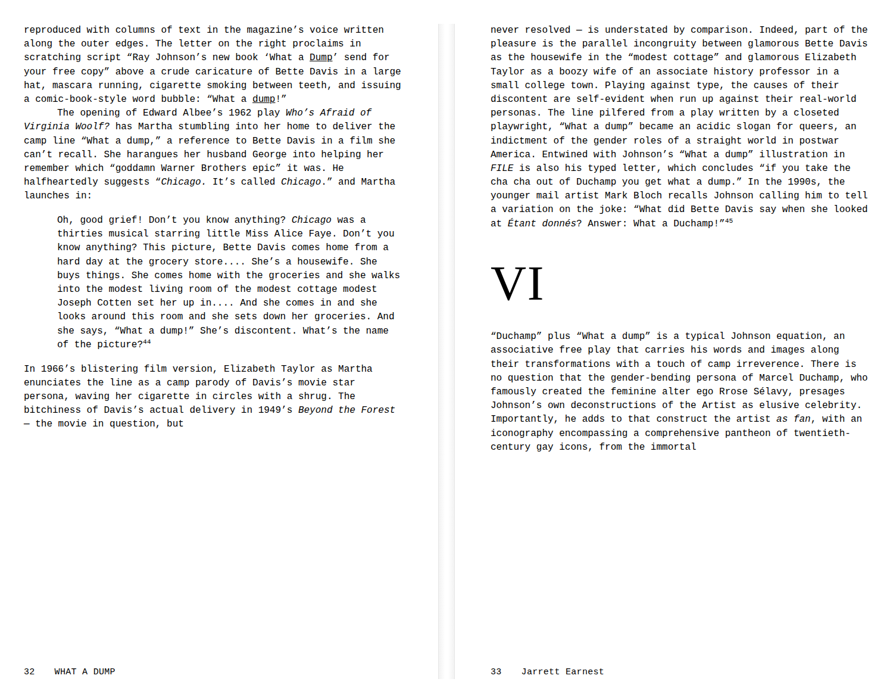reproduced with columns of text in the magazine’s voice written along the outer edges. The letter on the right proclaims in scratching script “Ray Johnson’s new book ‘What a Dump’ send for your free copy” above a crude caricature of Bette Davis in a large hat, mascara running, cigarette smoking between teeth, and issuing a comic-book-style word bubble: “What a dump!”
The opening of Edward Albee’s 1962 play Who’s Afraid of Virginia Woolf? has Martha stumbling into her home to deliver the camp line “What a dump,” a reference to Bette Davis in a film she can’t recall. She harangues her husband George into helping her remember which “goddamn Warner Brothers epic” it was. He halfheartedly suggests “Chicago. It’s called Chicago.” and Martha launches in:
Oh, good grief! Don’t you know anything? Chicago was a thirties musical starring little Miss Alice Faye. Don’t you know anything? This picture, Bette Davis comes home from a hard day at the grocery store.... She’s a housewife. She buys things. She comes home with the groceries and she walks into the modest living room of the modest cottage modest Joseph Cotten set her up in.... And she comes in and she looks around this room and she sets down her groceries. And she says, “What a dump!” She’s discontent. What’s the name of the picture?44
In 1966’s blistering film version, Elizabeth Taylor as Martha enunciates the line as a camp parody of Davis’s movie star persona, waving her cigarette in circles with a shrug. The bitchiness of Davis’s actual delivery in 1949’s Beyond the Forest — the movie in question, but
32 WHAT A DUMP
never resolved — is understated by comparison. Indeed, part of the pleasure is the parallel incongruity between glamorous Bette Davis as the housewife in the “modest cottage” and glamorous Elizabeth Taylor as a boozy wife of an associate history professor in a small college town. Playing against type, the causes of their discontent are self-evident when run up against their real-world personas. The line pilfered from a play written by a closeted playwright, “What a dump” became an acidic slogan for queers, an indictment of the gender roles of a straight world in postwar America. Entwined with Johnson’s “What a dump” illustration in FILE is also his typed letter, which concludes “if you take the cha cha out of Duchamp you get what a dump.” In the 1990s, the younger mail artist Mark Bloch recalls Johnson calling him to tell a variation on the joke: “What did Bette Davis say when she looked at Étant donnés? Answer: What a Duchamp!”45
VI
“Duchamp” plus “What a dump” is a typical Johnson equation, an associative free play that carries his words and images along their transformations with a touch of camp irreverence. There is no question that the gender-bending persona of Marcel Duchamp, who famously created the feminine alter ego Rrose Sélavy, presages Johnson’s own deconstructions of the Artist as elusive celebrity. Importantly, he adds to that construct the artist as fan, with an iconography encompassing a comprehensive pantheon of twentieth-century gay icons, from the immortal
33 Jarrett Earnest